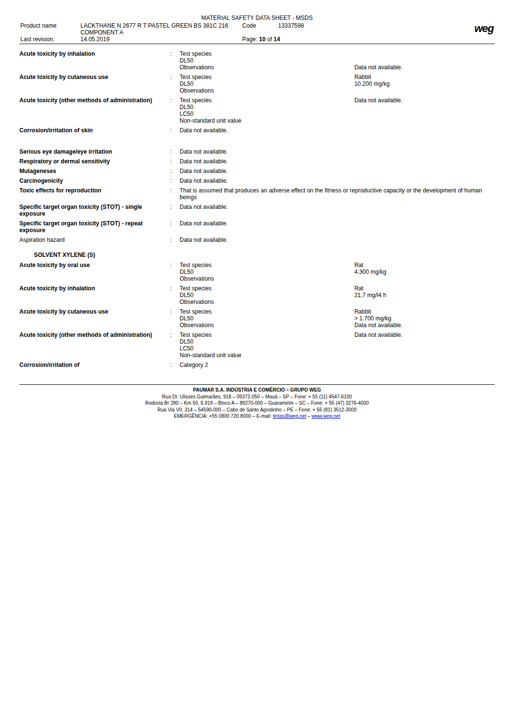MATERIAL SAFETY DATA SHEET - MSDS
| Product name | LACKTHANE N 2677 R T PASTEL GREEN BS 381C 216 COMPONENT A | Code | 13337598 | weg |
| Last revision: | 14.05.2019 | Page: 10 of 14 |
| Acute toxicity by inhalation | : | Test species DL50 Observations | Data not available. |
| Acute toxicity by cutaneous use | : | Test species DL50 Observations | Rabbit 10.200 mg/kg |
| Acute toxicity (other methods of administration) | : | Test species DL50 LC50 Non-standard unit value | Data not available. |
| Corrosion/irritation of skin | : | Data not available. |
| Serious eye damage/eye irritation | : | Data not available. |
| Respiratory or dermal sensitivity | : | Data not available. |
| Mutageneses | : | Data not available. |
| Carcinogenicity | : | Data not available. |
| Toxic effects for reproduction | : | That is assumed that produces an adverse effect on the fitness or reproductive capacity or the development of human beings |
| Specific target organ toxicity (STOT) - single exposure | : | Data not available. |
| Specific target organ toxicity (STOT) - repeat exposure | : | Data not available. |
| Aspiration hazard | : | Data not available. |
SOLVENT XYLENE (S)
| Acute toxicity by oral use | : | Test species DL50 Observations | Rat 4.300 mg/kg |
| Acute toxicity by inhalation | : | Test species DL50 Observations | Rat 21,7 mg/l4 h |
| Acute toxicity by cutaneous use | : | Test species DL50 Observations | Rabbit > 1.700 mg/kg Data not available. |
| Acute toxicity (other methods of administration) | : | Test species DL50 LC50 Non-standard unit value | Data not available. |
| Corrosion/irritation of | : | Category 2 |
PAUMAR S.A. INDÚSTRIA E COMÉRCIO – GRUPO WEG
Rua Dr. Ulisses Guimarães, 918 – 09372-050 – Mauá – SP – Fone: + 55 (11) 4547-6100
Rodovia Br 280 – Km 50, 6.918 – Bloco A – 89270-000 – Guaramirim – SC – Fone: + 55 (47) 3276-4000
Rua Via VII, 314 – 54590-000 – Cabo de Santo Agostinho – PE – Fone: + 55 (81) 3512-3000
EMERGÊNCIA: +55 0800 720 8000 – E-mail: tintas@weg.net – www.weg.net